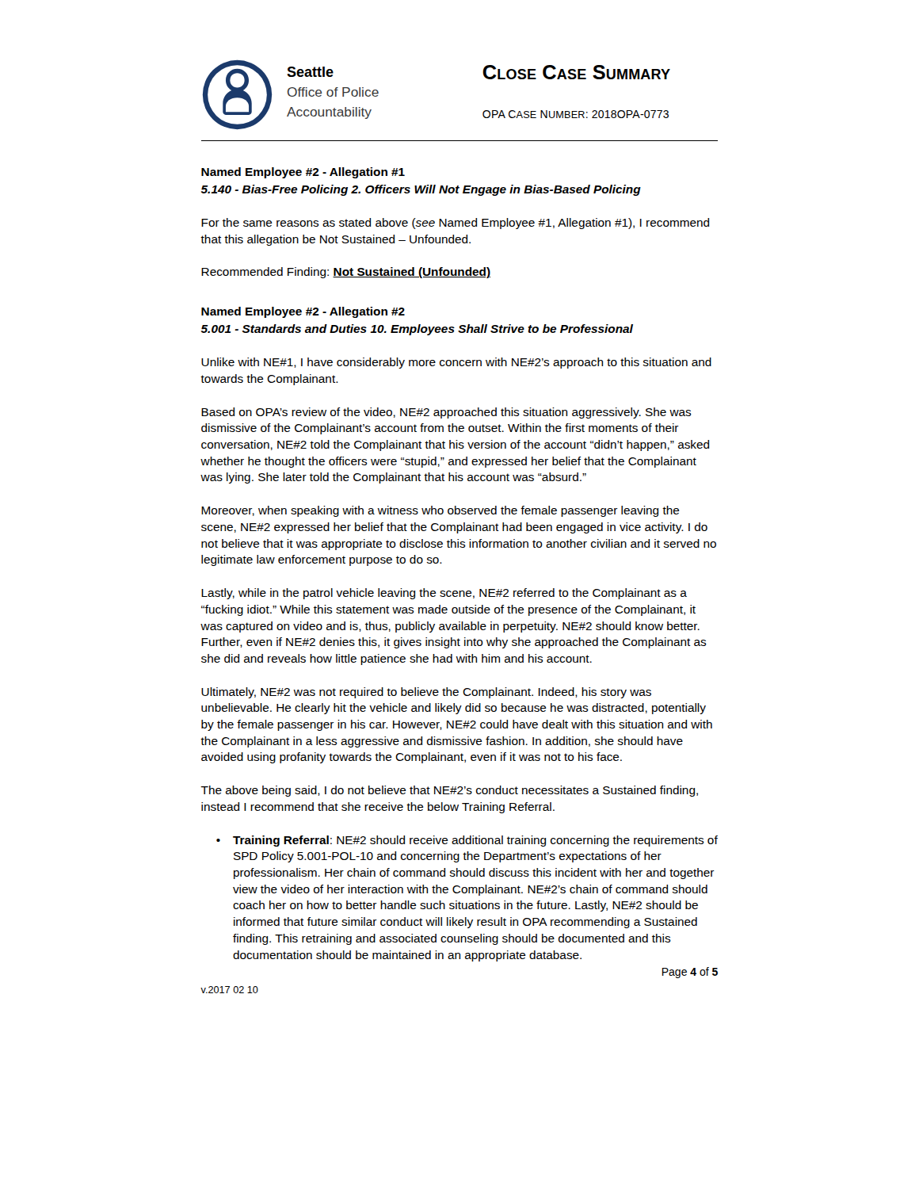Seattle
Office of Police
Accountability
Close Case Summary
OPA CASE NUMBER: 2018OPA-0773
Named Employee #2 - Allegation #1
5.140 - Bias-Free Policing 2. Officers Will Not Engage in Bias-Based Policing
For the same reasons as stated above (see Named Employee #1, Allegation #1), I recommend that this allegation be Not Sustained – Unfounded.
Recommended Finding: Not Sustained (Unfounded)
Named Employee #2 - Allegation #2
5.001 - Standards and Duties 10. Employees Shall Strive to be Professional
Unlike with NE#1, I have considerably more concern with NE#2’s approach to this situation and towards the Complainant.
Based on OPA’s review of the video, NE#2 approached this situation aggressively. She was dismissive of the Complainant’s account from the outset. Within the first moments of their conversation, NE#2 told the Complainant that his version of the account “didn’t happen,” asked whether he thought the officers were “stupid,” and expressed her belief that the Complainant was lying. She later told the Complainant that his account was “absurd.”
Moreover, when speaking with a witness who observed the female passenger leaving the scene, NE#2 expressed her belief that the Complainant had been engaged in vice activity. I do not believe that it was appropriate to disclose this information to another civilian and it served no legitimate law enforcement purpose to do so.
Lastly, while in the patrol vehicle leaving the scene, NE#2 referred to the Complainant as a “fucking idiot.” While this statement was made outside of the presence of the Complainant, it was captured on video and is, thus, publicly available in perpetuity. NE#2 should know better. Further, even if NE#2 denies this, it gives insight into why she approached the Complainant as she did and reveals how little patience she had with him and his account.
Ultimately, NE#2 was not required to believe the Complainant. Indeed, his story was unbelievable. He clearly hit the vehicle and likely did so because he was distracted, potentially by the female passenger in his car. However, NE#2 could have dealt with this situation and with the Complainant in a less aggressive and dismissive fashion. In addition, she should have avoided using profanity towards the Complainant, even if it was not to his face.
The above being said, I do not believe that NE#2’s conduct necessitates a Sustained finding, instead I recommend that she receive the below Training Referral.
Training Referral: NE#2 should receive additional training concerning the requirements of SPD Policy 5.001-POL-10 and concerning the Department’s expectations of her professionalism. Her chain of command should discuss this incident with her and together view the video of her interaction with the Complainant. NE#2’s chain of command should coach her on how to better handle such situations in the future. Lastly, NE#2 should be informed that future similar conduct will likely result in OPA recommending a Sustained finding. This retraining and associated counseling should be documented and this documentation should be maintained in an appropriate database.
Page 4 of 5
v.2017 02 10